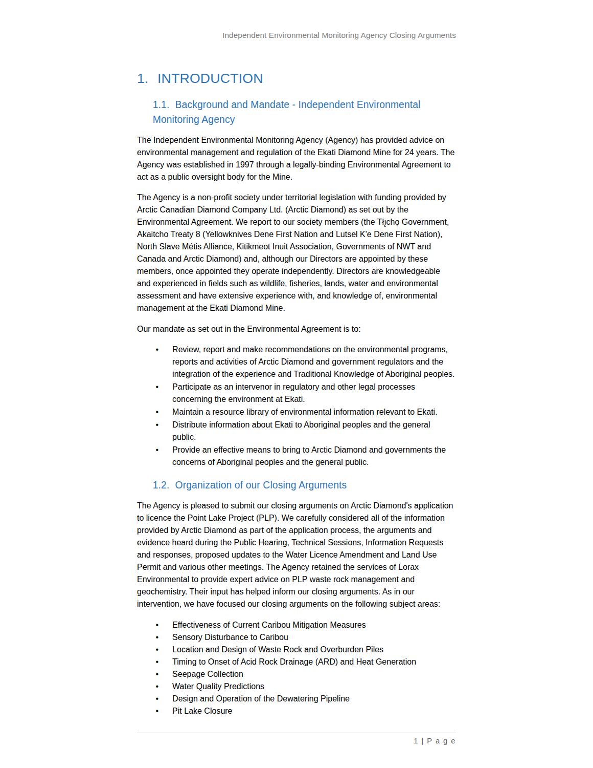Independent Environmental Monitoring Agency Closing Arguments
1. INTRODUCTION
1.1. Background and Mandate - Independent Environmental Monitoring Agency
The Independent Environmental Monitoring Agency (Agency) has provided advice on environmental management and regulation of the Ekati Diamond Mine for 24 years. The Agency was established in 1997 through a legally-binding Environmental Agreement to act as a public oversight body for the Mine.
The Agency is a non-profit society under territorial legislation with funding provided by Arctic Canadian Diamond Company Ltd. (Arctic Diamond) as set out by the Environmental Agreement. We report to our society members (the Tłı̨chǫ Government, Akaitcho Treaty 8 (Yellowknives Dene First Nation and Lutsel K'e Dene First Nation), North Slave Métis Alliance, Kitikmeot Inuit Association, Governments of NWT and Canada and Arctic Diamond) and, although our Directors are appointed by these members, once appointed they operate independently. Directors are knowledgeable and experienced in fields such as wildlife, fisheries, lands, water and environmental assessment and have extensive experience with, and knowledge of, environmental management at the Ekati Diamond Mine.
Our mandate as set out in the Environmental Agreement is to:
Review, report and make recommendations on the environmental programs, reports and activities of Arctic Diamond and government regulators and the integration of the experience and Traditional Knowledge of Aboriginal peoples.
Participate as an intervenor in regulatory and other legal processes concerning the environment at Ekati.
Maintain a resource library of environmental information relevant to Ekati.
Distribute information about Ekati to Aboriginal peoples and the general public.
Provide an effective means to bring to Arctic Diamond and governments the concerns of Aboriginal peoples and the general public.
1.2. Organization of our Closing Arguments
The Agency is pleased to submit our closing arguments on Arctic Diamond's application to licence the Point Lake Project (PLP). We carefully considered all of the information provided by Arctic Diamond as part of the application process, the arguments and evidence heard during the Public Hearing, Technical Sessions, Information Requests and responses, proposed updates to the Water Licence Amendment and Land Use Permit and various other meetings. The Agency retained the services of Lorax Environmental to provide expert advice on PLP waste rock management and geochemistry. Their input has helped inform our closing arguments. As in our intervention, we have focused our closing arguments on the following subject areas:
Effectiveness of Current Caribou Mitigation Measures
Sensory Disturbance to Caribou
Location and Design of Waste Rock and Overburden Piles
Timing to Onset of Acid Rock Drainage (ARD) and Heat Generation
Seepage Collection
Water Quality Predictions
Design and Operation of the Dewatering Pipeline
Pit Lake Closure
1 | P a g e